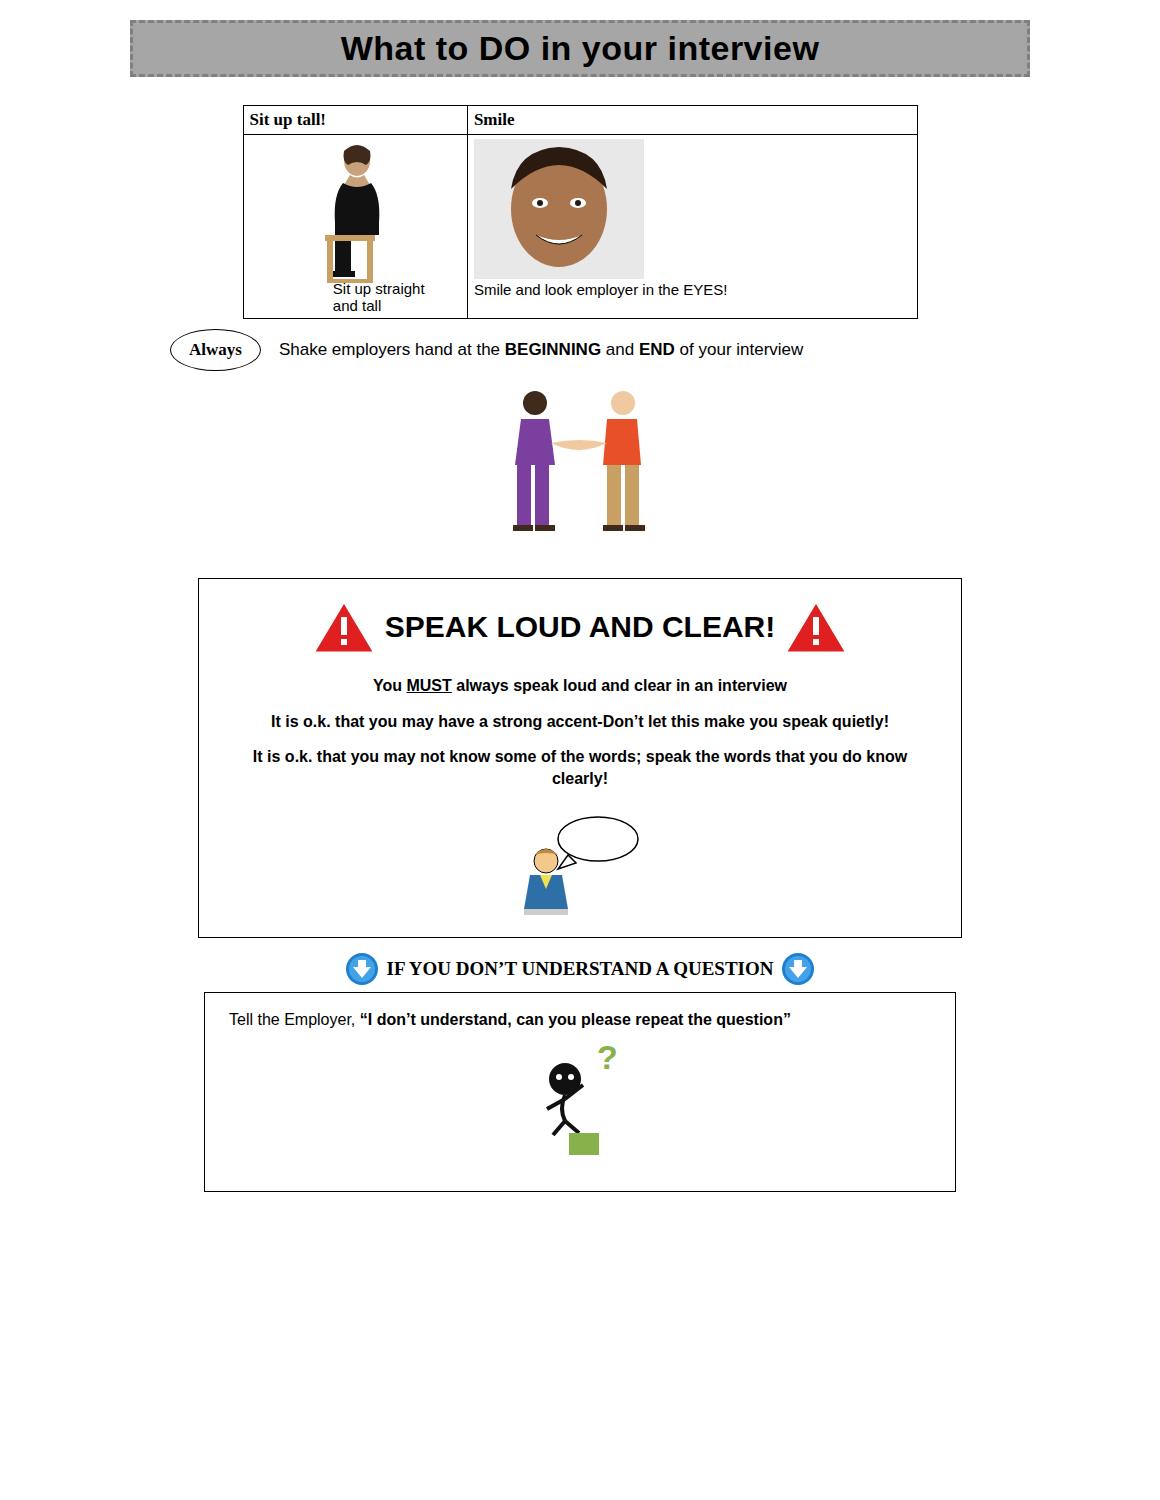What to DO in your interview
| Sit up tall! | Smile |
| --- | --- |
| Sit up straight and tall | Smile and look employer in the EYES! |
Always
Shake employers hand at the BEGINNING and END of your interview
SPEAK LOUD AND CLEAR!
You MUST always speak loud and clear in an interview
It is o.k. that you may have a strong accent-Don’t let this make you speak quietly!
It is o.k. that you may not know some of the words; speak the words that you do know clearly!
IF YOU DON’T UNDERSTAND A QUESTION
Tell the Employer, “I don’t understand, can you please repeat the question”